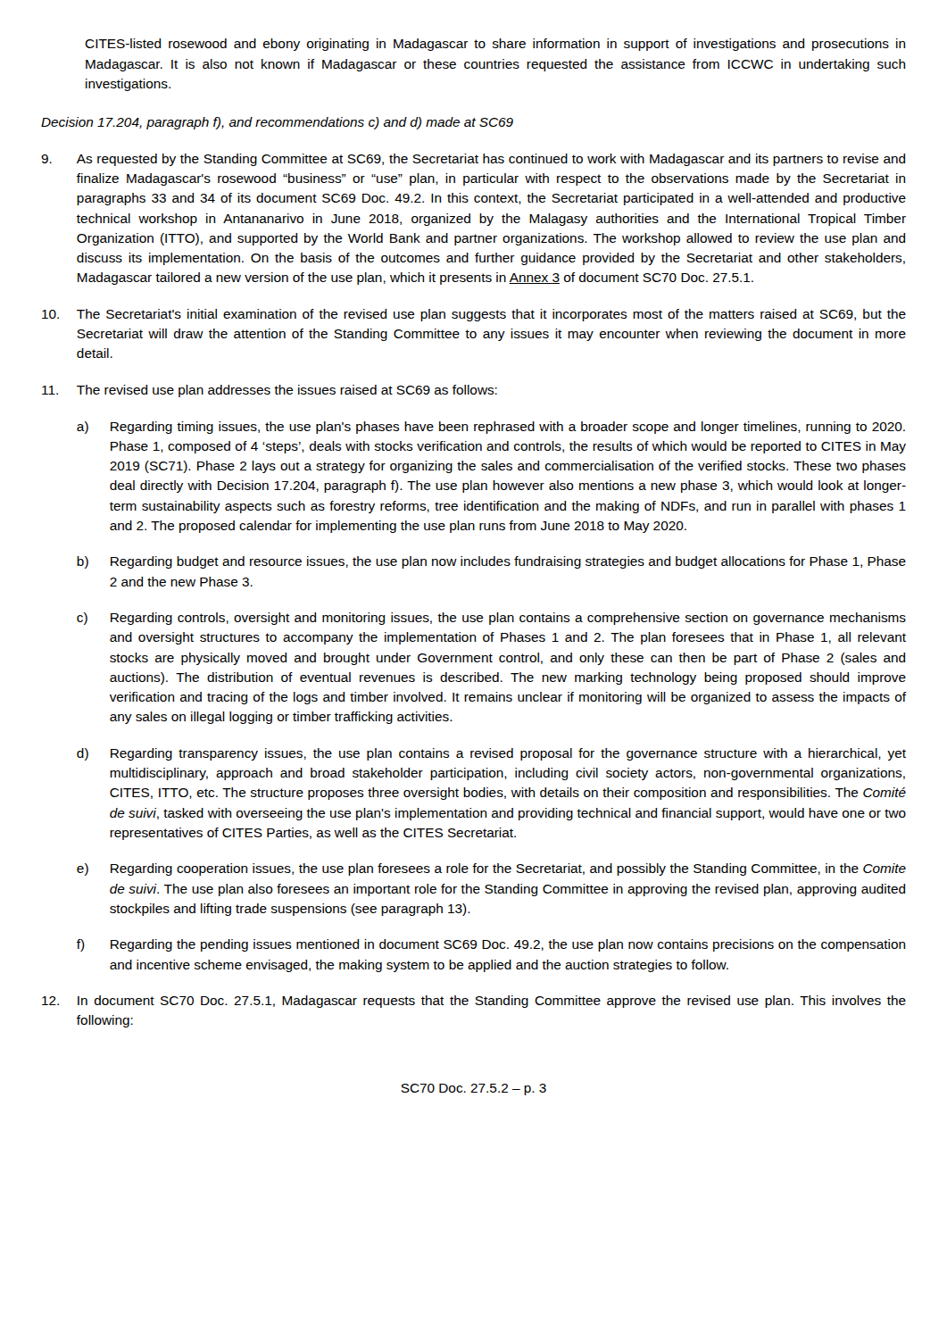CITES-listed rosewood and ebony originating in Madagascar to share information in support of investigations and prosecutions in Madagascar. It is also not known if Madagascar or these countries requested the assistance from ICCWC in undertaking such investigations.
Decision 17.204, paragraph f), and recommendations c) and d) made at SC69
9.
As requested by the Standing Committee at SC69, the Secretariat has continued to work with Madagascar and its partners to revise and finalize Madagascar's rosewood “business” or “use” plan, in particular with respect to the observations made by the Secretariat in paragraphs 33 and 34 of its document SC69 Doc. 49.2. In this context, the Secretariat participated in a well-attended and productive technical workshop in Antananarivo in June 2018, organized by the Malagasy authorities and the International Tropical Timber Organization (ITTO), and supported by the World Bank and partner organizations. The workshop allowed to review the use plan and discuss its implementation. On the basis of the outcomes and further guidance provided by the Secretariat and other stakeholders, Madagascar tailored a new version of the use plan, which it presents in Annex 3 of document SC70 Doc. 27.5.1.
10.
The Secretariat's initial examination of the revised use plan suggests that it incorporates most of the matters raised at SC69, but the Secretariat will draw the attention of the Standing Committee to any issues it may encounter when reviewing the document in more detail.
11.
The revised use plan addresses the issues raised at SC69 as follows:
a)
Regarding timing issues, the use plan's phases have been rephrased with a broader scope and longer timelines, running to 2020. Phase 1, composed of 4 ‘steps’, deals with stocks verification and controls, the results of which would be reported to CITES in May 2019 (SC71). Phase 2 lays out a strategy for organizing the sales and commercialisation of the verified stocks. These two phases deal directly with Decision 17.204, paragraph f). The use plan however also mentions a new phase 3, which would look at longer-term sustainability aspects such as forestry reforms, tree identification and the making of NDFs, and run in parallel with phases 1 and 2. The proposed calendar for implementing the use plan runs from June 2018 to May 2020.
b)
Regarding budget and resource issues, the use plan now includes fundraising strategies and budget allocations for Phase 1, Phase 2 and the new Phase 3.
c)
Regarding controls, oversight and monitoring issues, the use plan contains a comprehensive section on governance mechanisms and oversight structures to accompany the implementation of Phases 1 and 2. The plan foresees that in Phase 1, all relevant stocks are physically moved and brought under Government control, and only these can then be part of Phase 2 (sales and auctions). The distribution of eventual revenues is described. The new marking technology being proposed should improve verification and tracing of the logs and timber involved. It remains unclear if monitoring will be organized to assess the impacts of any sales on illegal logging or timber trafficking activities.
d)
Regarding transparency issues, the use plan contains a revised proposal for the governance structure with a hierarchical, yet multidisciplinary, approach and broad stakeholder participation, including civil society actors, non-governmental organizations, CITES, ITTO, etc. The structure proposes three oversight bodies, with details on their composition and responsibilities. The Comité de suivi, tasked with overseeing the use plan's implementation and providing technical and financial support, would have one or two representatives of CITES Parties, as well as the CITES Secretariat.
e)
Regarding cooperation issues, the use plan foresees a role for the Secretariat, and possibly the Standing Committee, in the Comite de suivi. The use plan also foresees an important role for the Standing Committee in approving the revised plan, approving audited stockpiles and lifting trade suspensions (see paragraph 13).
f)
Regarding the pending issues mentioned in document SC69 Doc. 49.2, the use plan now contains precisions on the compensation and incentive scheme envisaged, the making system to be applied and the auction strategies to follow.
12.
In document SC70 Doc. 27.5.1, Madagascar requests that the Standing Committee approve the revised use plan. This involves the following:
SC70 Doc. 27.5.2 – p. 3